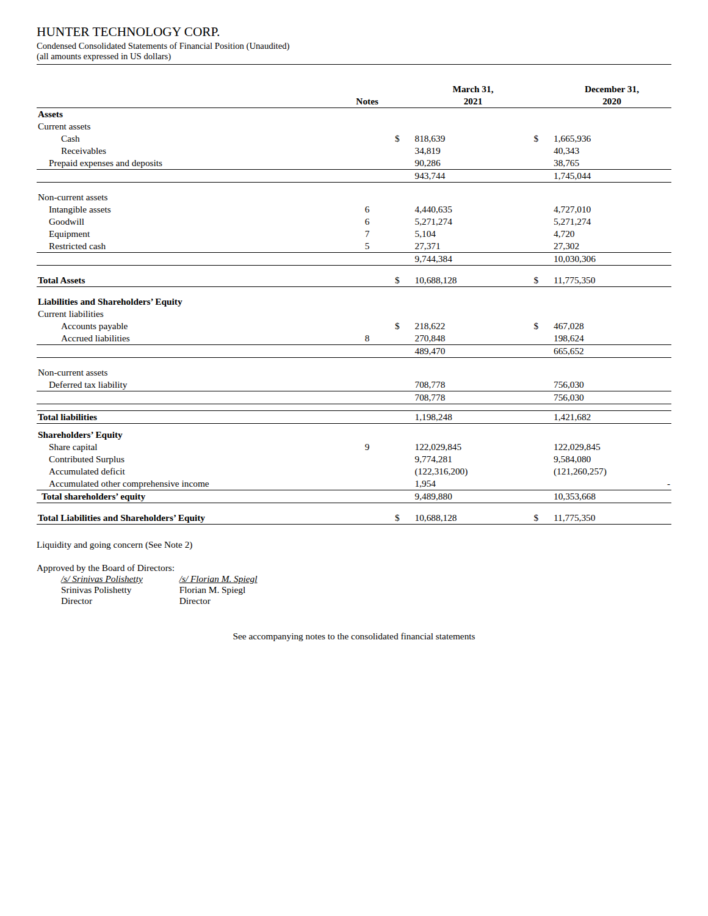HUNTER TECHNOLOGY CORP.
Condensed Consolidated Statements of Financial Position (Unaudited)
(all amounts expressed in US dollars)
| | | | March 31, | | December 31, |
| | Notes | | 2021 | | 2020 |
| Assets | | | | | |
| Current assets | | | | | |
| Cash | | $ | 818,639 | $ | 1,665,936 |
| Receivables | | | 34,819 | | 40,343 |
| Prepaid expenses and deposits | | | 90,286 | | 38,765 |
| | | | 943,744 | | 1,745,044 |
| Non-current assets | | | | | |
| Intangible assets | 6 | | 4,440,635 | | 4,727,010 |
| Goodwill | 6 | | 5,271,274 | | 5,271,274 |
| Equipment | 7 | | 5,104 | | 4,720 |
| Restricted cash | 5 | | 27,371 | | 27,302 |
| | | | 9,744,384 | | 10,030,306 |
| Total Assets | | $ | 10,688,128 | $ | 11,775,350 |
| Liabilities and Shareholders’ Equity | | | | | |
| Current liabilities | | | | | |
| Accounts payable | | $ | 218,622 | $ | 467,028 |
| Accrued liabilities | 8 | | 270,848 | | 198,624 |
| | | | 489,470 | | 665,652 |
| Non-current assets | | | | | |
| Deferred tax liability | | | 708,778 | | 756,030 |
| | | | 708,778 | | 756,030 |
| Total liabilities | | | 1,198,248 | | 1,421,682 |
| Shareholders’ Equity | | | | | |
| Share capital | 9 | | 122,029,845 | | 122,029,845 |
| Contributed Surplus | | | 9,774,281 | | 9,584,080 |
| Accumulated deficit | | | (122,316,200) | | (121,260,257) |
| Accumulated other comprehensive income | | | 1,954 | | - |
| Total shareholders’ equity | | | 9,489,880 | | 10,353,668 |
| Total Liabilities and Shareholders’ Equity | | $ | 10,688,128 | $ | 11,775,350 |
Liquidity and going concern (See Note 2)
Approved by the Board of Directors:
| /s/ Srinivas Polishetty | /s/ Florian M. Spiegl |
| Srinivas Polishetty | Florian M. Spiegl |
| Director | Director |
See accompanying notes to the consolidated financial statements